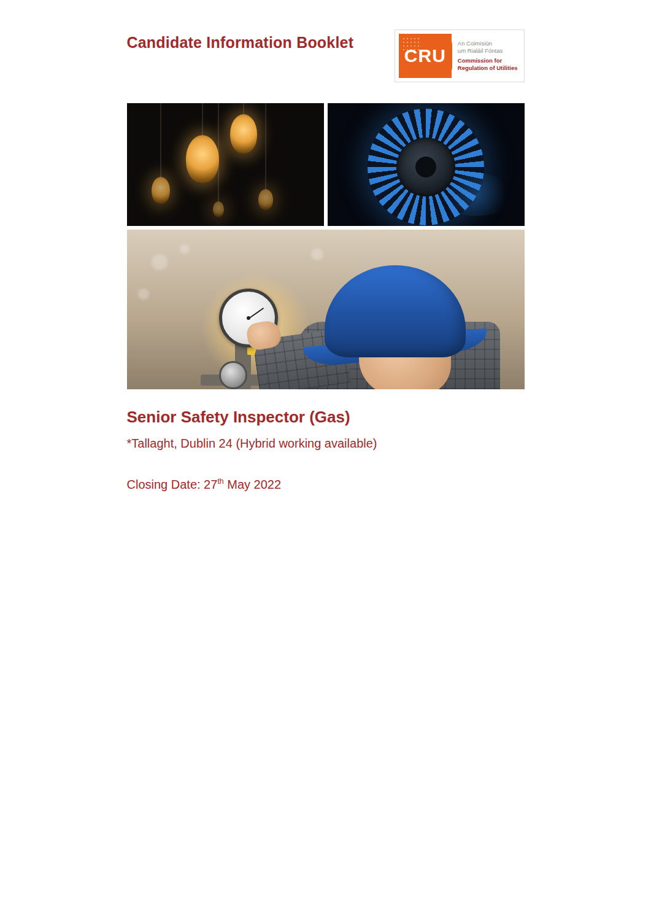Candidate Information Booklet
CRU
An Coimisiún
um Rialáil Fóntas
Commission for
Regulation of Utilities
Senior Safety Inspector (Gas)
*Tallaght, Dublin 24 (Hybrid working available)
Closing Date: 27th May 2022